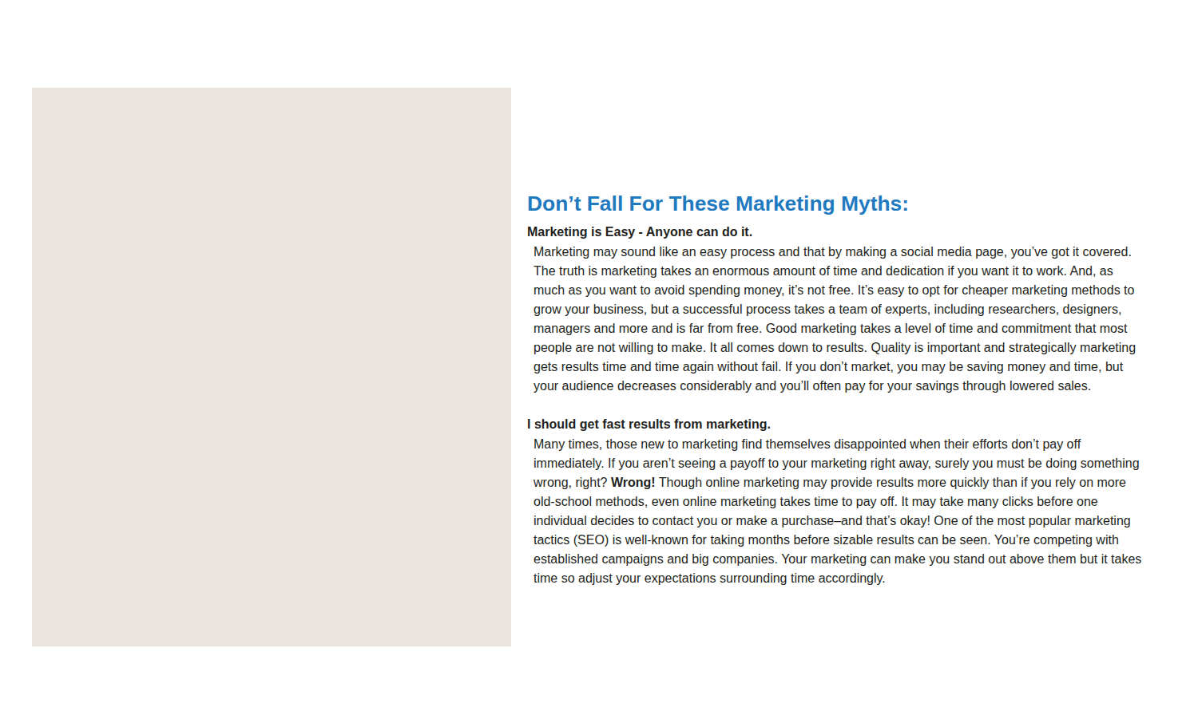Don’t Fall For These Marketing Myths:
Marketing is Easy - Anyone can do it.
Marketing may sound like an easy process and that by making a social media page, you’ve got it covered. The truth is marketing takes an enormous amount of time and dedication if you want it to work. And, as much as you want to avoid spending money, it’s not free. It’s easy to opt for cheaper marketing methods to grow your business, but a successful process takes a team of experts, including researchers, designers, managers and more and is far from free. Good marketing takes a level of time and commitment that most people are not willing to make. It all comes down to results. Quality is important and strategically marketing gets results time and time again without fail. If you don’t market, you may be saving money and time, but your audience decreases considerably and you’ll often pay for your savings through lowered sales.
I should get fast results from marketing.
Many times, those new to marketing find themselves disappointed when their efforts don’t pay off immediately. If you aren’t seeing a payoff to your marketing right away, surely you must be doing something wrong, right? Wrong! Though online marketing may provide results more quickly than if you rely on more old-school methods, even online marketing takes time to pay off. It may take many clicks before one individual decides to contact you or make a purchase–and that’s okay! One of the most popular marketing tactics (SEO) is well-known for taking months before sizable results can be seen. You’re competing with established campaigns and big companies. Your marketing can make you stand out above them but it takes time so adjust your expectations surrounding time accordingly.